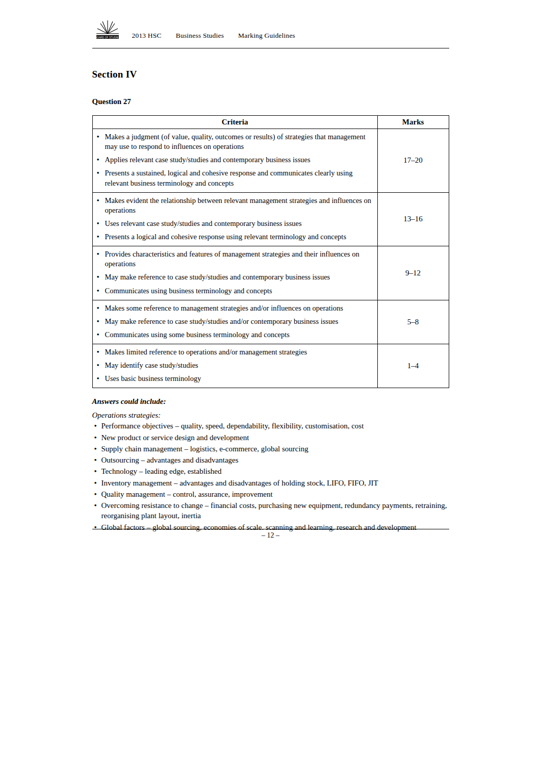BOARD OF STUDIES
2013 HSC Business Studies Marking Guidelines
Section IV
Question 27
| Criteria | Marks |
| --- | --- |
| Makes a judgment (of value, quality, outcomes or results) of strategies that management may use to respond to influences on operations Applies relevant case study/studies and contemporary business issues Presents a sustained, logical and cohesive response and communicates clearly using relevant business terminology and concepts | 17–20 |
| Makes evident the relationship between relevant management strategies and influences on operations Uses relevant case study/studies and contemporary business issues Presents a logical and cohesive response using relevant terminology and concepts | 13–16 |
| Provides characteristics and features of management strategies and their influences on operations May make reference to case study/studies and contemporary business issues Communicates using business terminology and concepts | 9–12 |
| Makes some reference to management strategies and/or influences on operations May make reference to case study/studies and/or contemporary business issues Communicates using some business terminology and concepts | 5–8 |
| Makes limited reference to operations and/or management strategies May identify case study/studies Uses basic business terminology | 1–4 |
Answers could include:
Operations strategies:
Performance objectives – quality, speed, dependability, flexibility, customisation, cost
New product or service design and development
Supply chain management – logistics, e-commerce, global sourcing
Outsourcing – advantages and disadvantages
Technology – leading edge, established
Inventory management – advantages and disadvantages of holding stock, LIFO, FIFO, JIT
Quality management – control, assurance, improvement
Overcoming resistance to change – financial costs, purchasing new equipment, redundancy payments, retraining, reorganising plant layout, inertia
Global factors – global sourcing, economies of scale. scanning and learning, research and development
– 12 –